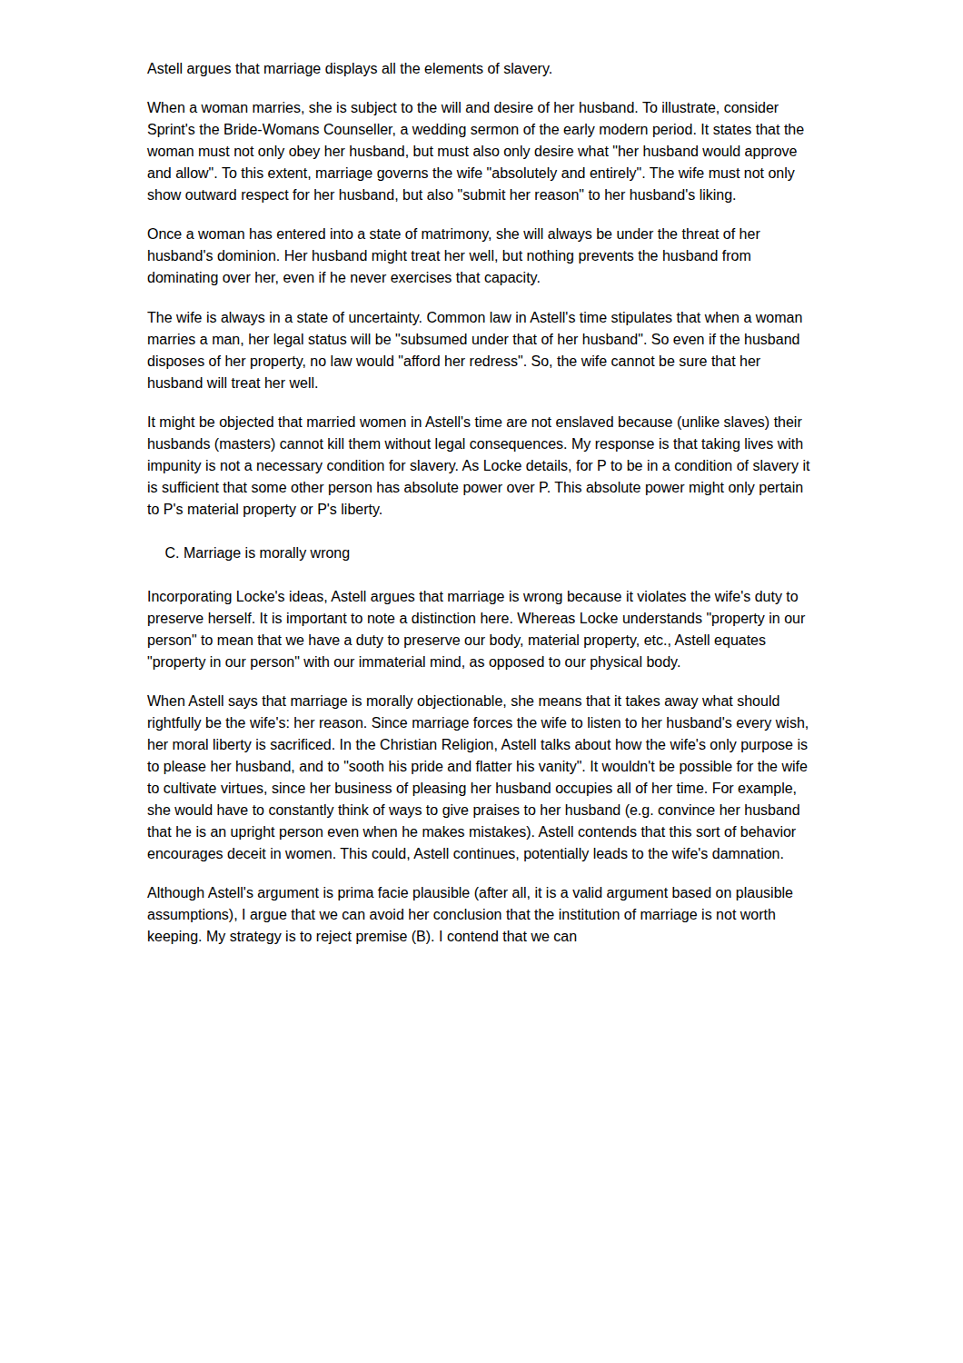Astell argues that marriage displays all the elements of slavery.
When a woman marries, she is subject to the will and desire of her husband. To illustrate, consider Sprint's the Bride-Womans Counseller, a wedding sermon of the early modern period. It states that the woman must not only obey her husband, but must also only desire what "her husband would approve and allow". To this extent, marriage governs the wife "absolutely and entirely". The wife must not only show outward respect for her husband, but also "submit her reason" to her husband's liking.
Once a woman has entered into a state of matrimony, she will always be under the threat of her husband's dominion. Her husband might treat her well, but nothing prevents the husband from dominating over her, even if he never exercises that capacity.
The wife is always in a state of uncertainty. Common law in Astell's time stipulates that when a woman marries a man, her legal status will be "subsumed under that of her husband". So even if the husband disposes of her property, no law would "afford her redress". So, the wife cannot be sure that her husband will treat her well.
It might be objected that married women in Astell's time are not enslaved because (unlike slaves) their husbands (masters) cannot kill them without legal consequences. My response is that taking lives with impunity is not a necessary condition for slavery. As Locke details, for P to be in a condition of slavery it is sufficient that some other person has absolute power over P. This absolute power might only pertain to P's material property or P's liberty.
Marriage is morally wrong
Incorporating Locke's ideas, Astell argues that marriage is wrong because it violates the wife's duty to preserve herself. It is important to note a distinction here. Whereas Locke understands "property in our person" to mean that we have a duty to preserve our body, material property, etc., Astell equates "property in our person" with our immaterial mind, as opposed to our physical body.
When Astell says that marriage is morally objectionable, she means that it takes away what should rightfully be the wife's: her reason. Since marriage forces the wife to listen to her husband's every wish, her moral liberty is sacrificed. In the Christian Religion, Astell talks about how the wife's only purpose is to please her husband, and to "sooth his pride and flatter his vanity". It wouldn't be possible for the wife to cultivate virtues, since her business of pleasing her husband occupies all of her time. For example, she would have to constantly think of ways to give praises to her husband (e.g. convince her husband that he is an upright person even when he makes mistakes). Astell contends that this sort of behavior encourages deceit in women. This could, Astell continues, potentially leads to the wife's damnation.
Although Astell's argument is prima facie plausible (after all, it is a valid argument based on plausible assumptions), I argue that we can avoid her conclusion that the institution of marriage is not worth keeping. My strategy is to reject premise (B). I contend that we can